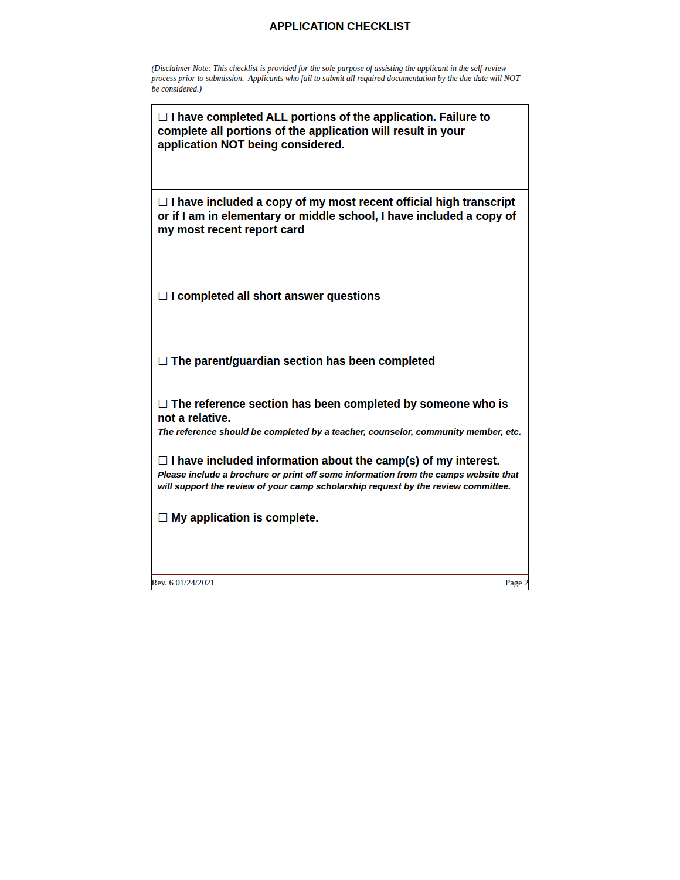APPLICATION CHECKLIST
(Disclaimer Note: This checklist is provided for the sole purpose of assisting the applicant in the self-review process prior to submission. Applicants who fail to submit all required documentation by the due date will NOT be considered.)
| ☐ I have completed ALL portions of the application. Failure to complete all portions of the application will result in your application NOT being considered. |
| ☐ I have included a copy of my most recent official high transcript or if I am in elementary or middle school, I have included a copy of my most recent report card |
| ☐ I completed all short answer questions |
| ☐ The parent/guardian section has been completed |
| ☐ The reference section has been completed by someone who is not a relative. The reference should be completed by a teacher, counselor, community member, etc. |
| ☐ I have included information about the camp(s) of my interest. Please include a brochure or print off some information from the camps website that will support the review of your camp scholarship request by the review committee. |
| ☐ My application is complete. |
Rev. 6 01/24/2021 Page 2